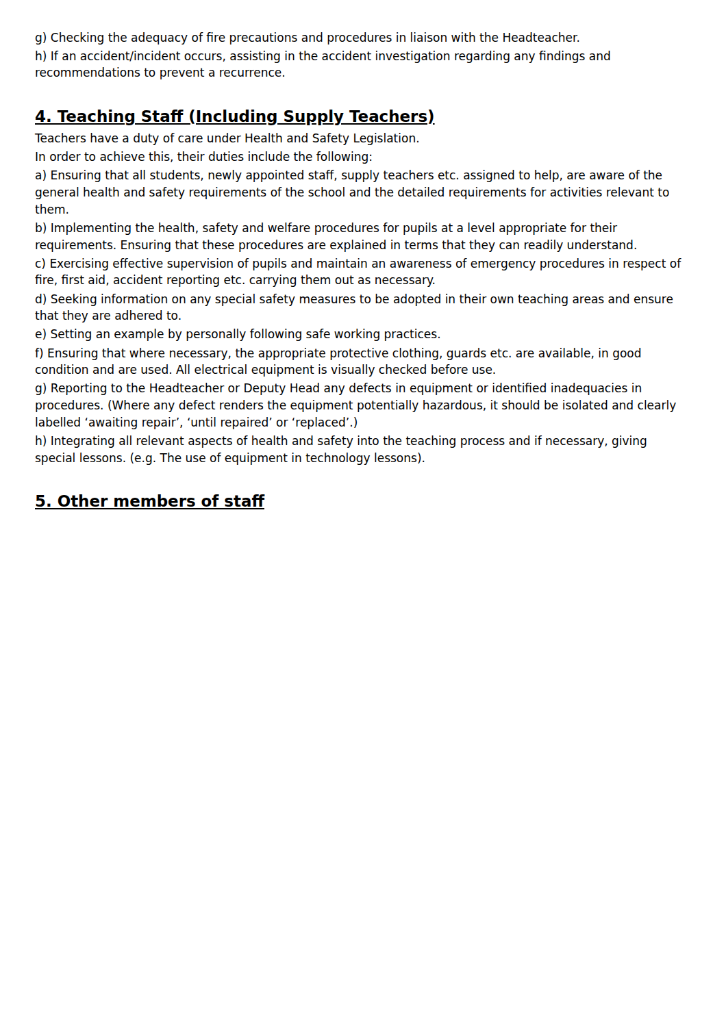g) Checking the adequacy of fire precautions and procedures in liaison with the Headteacher.
h) If an accident/incident occurs, assisting in the accident investigation regarding any findings and recommendations to prevent a recurrence.
4. Teaching Staff (Including Supply Teachers)
Teachers have a duty of care under Health and Safety Legislation.
In order to achieve this, their duties include the following:
a) Ensuring that all students, newly appointed staff, supply teachers etc. assigned to help, are aware of the general health and safety requirements of the school and the detailed requirements for activities relevant to them.
b) Implementing the health, safety and welfare procedures for pupils at a level appropriate for their requirements. Ensuring that these procedures are explained in terms that they can readily understand.
c) Exercising effective supervision of pupils and maintain an awareness of emergency procedures in respect of fire, first aid, accident reporting etc. carrying them out as necessary.
d) Seeking information on any special safety measures to be adopted in their own teaching areas and ensure that they are adhered to.
e) Setting an example by personally following safe working practices.
f) Ensuring that where necessary, the appropriate protective clothing, guards etc. are available, in good condition and are used. All electrical equipment is visually checked before use.
g) Reporting to the Headteacher or Deputy Head any defects in equipment or identified inadequacies in procedures. (Where any defect renders the equipment potentially hazardous, it should be isolated and clearly labelled ‘awaiting repair’, ‘until repaired’ or ‘replaced’.)
h) Integrating all relevant aspects of health and safety into the teaching process and if necessary, giving special lessons. (e.g. The use of equipment in technology lessons).
5. Other members of staff